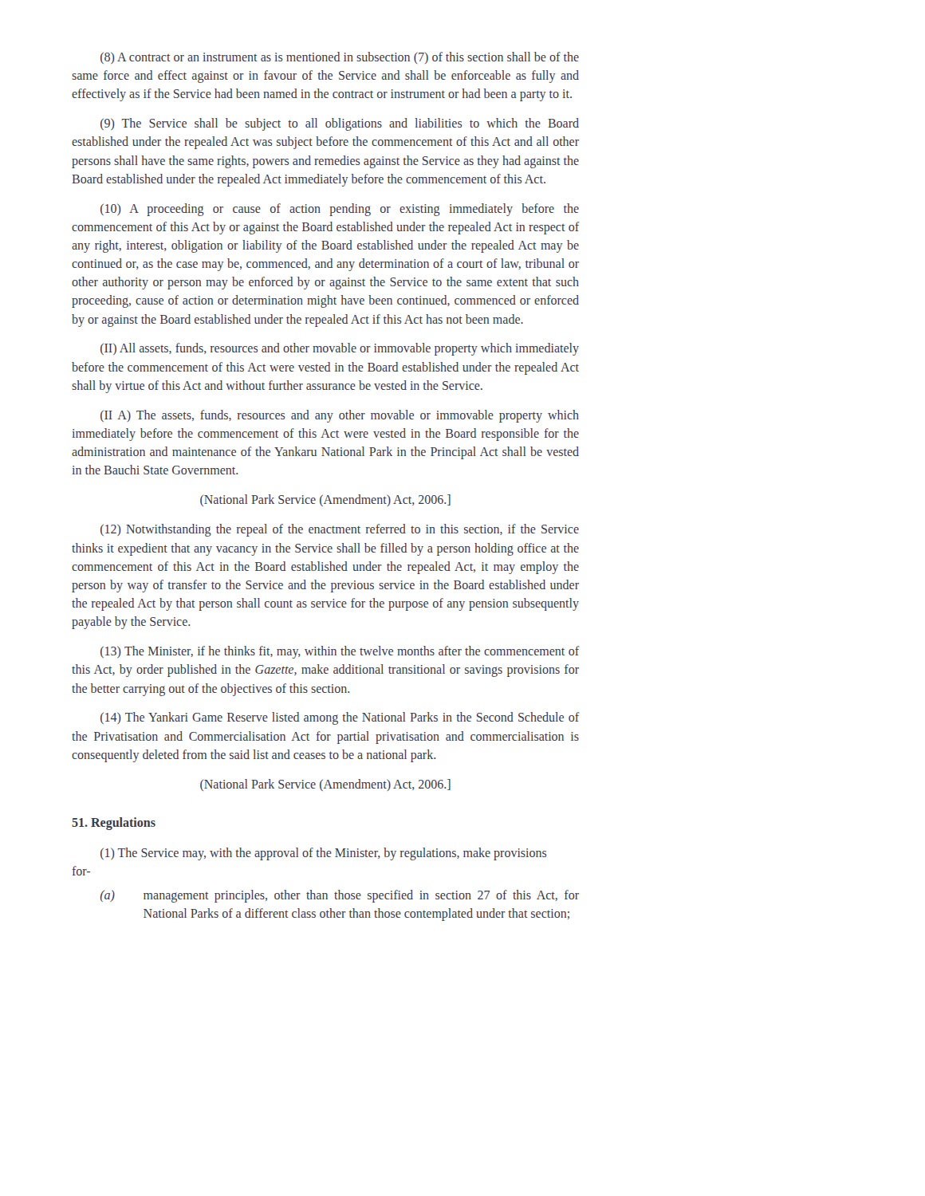(8) A contract or an instrument as is mentioned in subsection (7) of this section shall be of the same force and effect against or in favour of the Service and shall be enforceable as fully and effectively as if the Service had been named in the contract or instrument or had been a party to it.
(9) The Service shall be subject to all obligations and liabilities to which the Board established under the repealed Act was subject before the commencement of this Act and all other persons shall have the same rights, powers and remedies against the Service as they had against the Board established under the repealed Act immediately before the commencement of this Act.
(10) A proceeding or cause of action pending or existing immediately before the commencement of this Act by or against the Board established under the repealed Act in respect of any right, interest, obligation or liability of the Board established under the repealed Act may be continued or, as the case may be, commenced, and any determination of a court of law, tribunal or other authority or person may be enforced by or against the Service to the same extent that such proceeding, cause of action or determination might have been continued, commenced or enforced by or against the Board established under the repealed Act if this Act has not been made.
(II) All assets, funds, resources and other movable or immovable property which immediately before the commencement of this Act were vested in the Board established under the repealed Act shall by virtue of this Act and without further assurance be vested in the Service.
(II A) The assets, funds, resources and any other movable or immovable property which immediately before the commencement of this Act were vested in the Board responsible for the administration and maintenance of the Yankaru National Park in the Principal Act shall be vested in the Bauchi State Government.
(National Park Service (Amendment) Act, 2006.]
(12) Notwithstanding the repeal of the enactment referred to in this section, if the Service thinks it expedient that any vacancy in the Service shall be filled by a person holding office at the commencement of this Act in the Board established under the repealed Act, it may employ the person by way of transfer to the Service and the previous service in the Board established under the repealed Act by that person shall count as service for the purpose of any pension subsequently payable by the Service.
(13) The Minister, if he thinks fit, may, within the twelve months after the commencement of this Act, by order published in the Gazette, make additional transitional or savings provisions for the better carrying out of the objectives of this section.
(14) The Yankari Game Reserve listed among the National Parks in the Second Schedule of the Privatisation and Commercialisation Act for partial privatisation and commercialisation is consequently deleted from the said list and ceases to be a national park.
(National Park Service (Amendment) Act, 2006.]
51. Regulations
(1) The Service may, with the approval of the Minister, by regulations, make provisions for-
(a) management principles, other than those specified in section 27 of this Act, for National Parks of a different class other than those contemplated under that section;